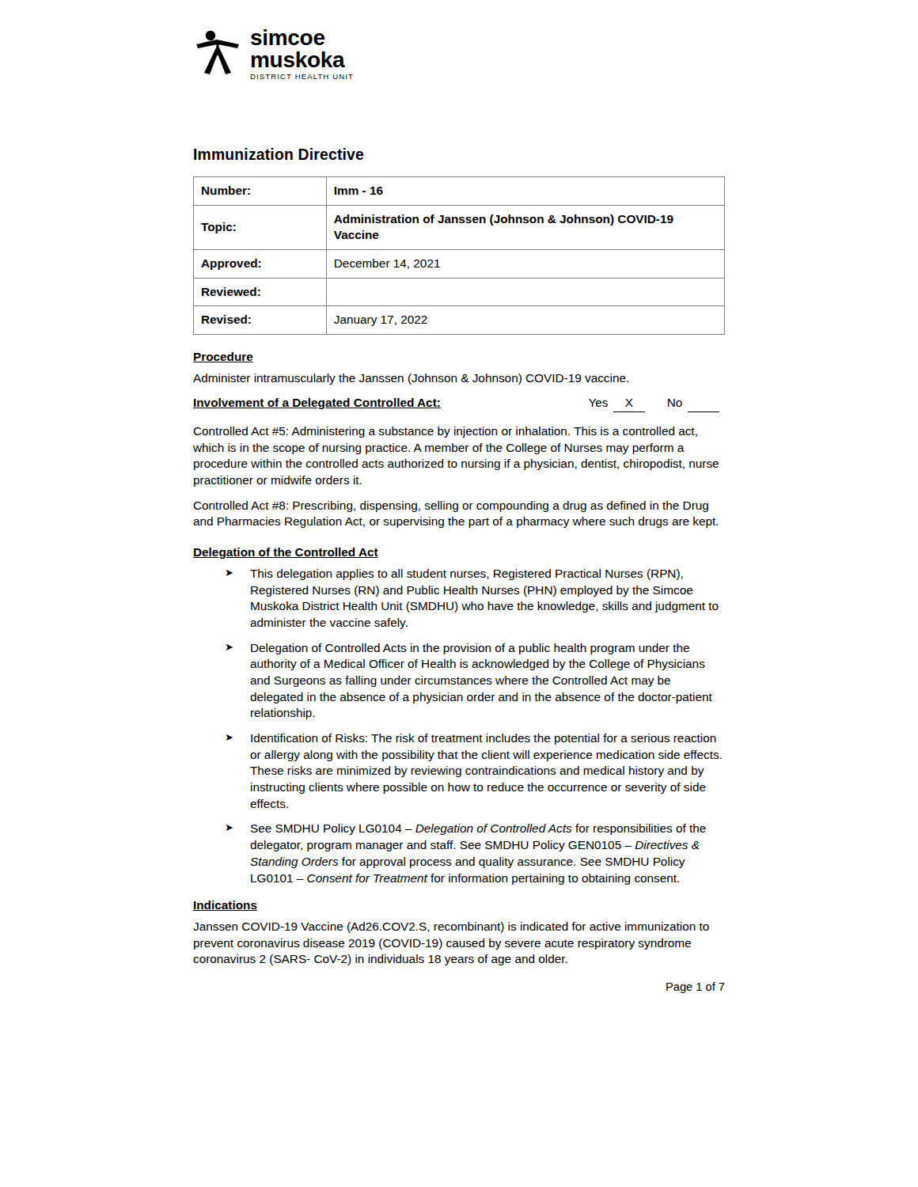simcoe muskoka DISTRICT HEALTH UNIT
Immunization Directive
| Number: | Imm - 16 |
| Topic: | Administration of Janssen (Johnson & Johnson) COVID-19 Vaccine |
| Approved: | December 14, 2021 |
| Reviewed: | |
| Revised: | January 17, 2022 |
Procedure
Administer intramuscularly the Janssen (Johnson & Johnson) COVID-19 vaccine.
Involvement of a Delegated Controlled Act:
Yes X No
Controlled Act #5: Administering a substance by injection or inhalation. This is a controlled act, which is in the scope of nursing practice. A member of the College of Nurses may perform a procedure within the controlled acts authorized to nursing if a physician, dentist, chiropodist, nurse practitioner or midwife orders it.
Controlled Act #8: Prescribing, dispensing, selling or compounding a drug as defined in the Drug and Pharmacies Regulation Act, or supervising the part of a pharmacy where such drugs are kept.
Delegation of the Controlled Act
This delegation applies to all student nurses, Registered Practical Nurses (RPN), Registered Nurses (RN) and Public Health Nurses (PHN) employed by the Simcoe Muskoka District Health Unit (SMDHU) who have the knowledge, skills and judgment to administer the vaccine safely.
Delegation of Controlled Acts in the provision of a public health program under the authority of a Medical Officer of Health is acknowledged by the College of Physicians and Surgeons as falling under circumstances where the Controlled Act may be delegated in the absence of a physician order and in the absence of the doctor-patient relationship.
Identification of Risks: The risk of treatment includes the potential for a serious reaction or allergy along with the possibility that the client will experience medication side effects. These risks are minimized by reviewing contraindications and medical history and by instructing clients where possible on how to reduce the occurrence or severity of side effects.
See SMDHU Policy LG0104 – Delegation of Controlled Acts for responsibilities of the delegator, program manager and staff. See SMDHU Policy GEN0105 – Directives & Standing Orders for approval process and quality assurance. See SMDHU Policy LG0101 – Consent for Treatment for information pertaining to obtaining consent.
Indications
Janssen COVID-19 Vaccine (Ad26.COV2.S, recombinant) is indicated for active immunization to prevent coronavirus disease 2019 (COVID-19) caused by severe acute respiratory syndrome coronavirus 2 (SARS- CoV-2) in individuals 18 years of age and older.
Page 1 of 7